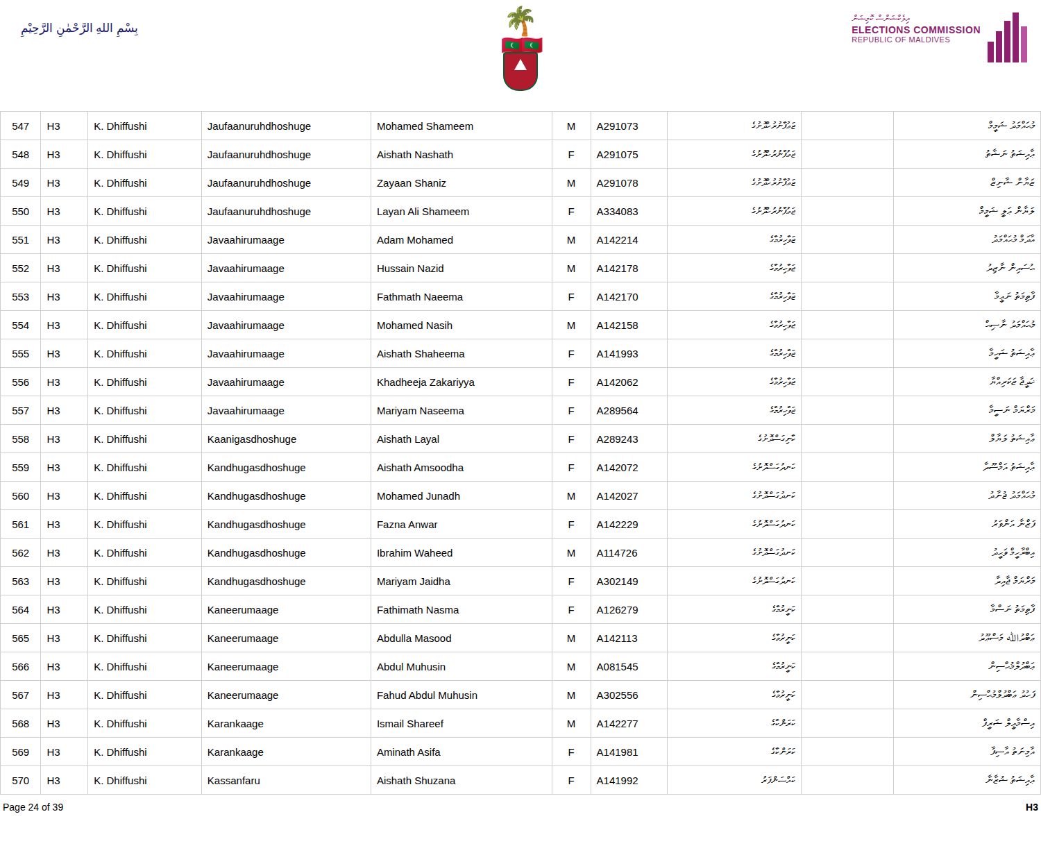بِسْمِ اللهِ الرَّحْمٰنِ الرَّحِيْمِ
🌴
🇲🇻🇲🇻
އިލެކްޝަންސް ކޮމިޝަން
ELECTIONS COMMISSION
REPUBLIC OF MALDIVES
| 547 | H3 | K. Dhiffushi | Jaufaanuruhdhoshuge | Mohamed Shameem | M | A291073 | ޖަޢުފާނުރުހްދޮށުގެ | | މުޙައްމަދު ޝަމީމް |
| 548 | H3 | K. Dhiffushi | Jaufaanuruhdhoshuge | Aishath Nashath | F | A291075 | ޖަޢުފާނުރުހްދޮށުގެ | | ޢާއިޝަތު ނަޝާތު |
| 549 | H3 | K. Dhiffushi | Jaufaanuruhdhoshuge | Zayaan Shaniz | M | A291078 | ޖަޢުފާނުރުހްދޮށުގެ | | ޒަޔާން ޝާނިޒް |
| 550 | H3 | K. Dhiffushi | Jaufaanuruhdhoshuge | Layan Ali Shameem | F | A334083 | ޖަޢުފާނުރުހްދޮށުގެ | | ލަޔާން ޢަލީ ޝަމީމް |
| 551 | H3 | K. Dhiffushi | Javaahirumaage | Adam Mohamed | M | A142214 | ޖަވާހިރުމާގެ | | އާދަމް މުޙައްމަދު |
| 552 | H3 | K. Dhiffushi | Javaahirumaage | Hussain Nazid | M | A142178 | ޖަވާހިރުމާގެ | | ޙުސައިން ނާޒިދު |
| 553 | H3 | K. Dhiffushi | Javaahirumaage | Fathmath Naeema | F | A142170 | ޖަވާހިރުމާގެ | | ފާޠިމަތު ނަޢީމާ |
| 554 | H3 | K. Dhiffushi | Javaahirumaage | Mohamed Nasih | M | A142158 | ޖަވާހިރުމާގެ | | މުޙައްމަދު ނާޞިޙް |
| 555 | H3 | K. Dhiffushi | Javaahirumaage | Aishath Shaheema | F | A141993 | ޖަވާހިރުމާގެ | | ޢާއިޝަތު ޝަހީމާ |
| 556 | H3 | K. Dhiffushi | Javaahirumaage | Khadheeja Zakariyya | F | A142062 | ޖަވާހިރުމާގެ | | ޚަދީޖާ ޒަކަރިއްޔާ |
| 557 | H3 | K. Dhiffushi | Javaahirumaage | Mariyam Naseema | F | A289564 | ޖަވާހިރުމާގެ | | މަރްޔަމް ނަސީމާ |
| 558 | H3 | K. Dhiffushi | Kaanigasdhoshuge | Aishath Layal | F | A289243 | ކާނިގަސްދޮށުގެ | | ޢާއިޝަތު ލަޔާލް |
| 559 | H3 | K. Dhiffushi | Kandhugasdhoshuge | Aishath Amsoodha | F | A142072 | ކަނދުގަސްދޮށުގެ | | ޢާއިޝަތު އަމްސޫދާ |
| 560 | H3 | K. Dhiffushi | Kandhugasdhoshuge | Mohamed Junadh | M | A142027 | ކަނދުގަސްދޮށުގެ | | މުޙައްމަދު ޖުނާދު |
| 561 | H3 | K. Dhiffushi | Kandhugasdhoshuge | Fazna Anwar | F | A142229 | ކަނދުގަސްދޮށުގެ | | ފަޒްނާ އަންވަރު |
| 562 | H3 | K. Dhiffushi | Kandhugasdhoshuge | Ibrahim Waheed | M | A114726 | ކަނދުގަސްދޮށުގެ | | އިބްރާހީމް ވަޙީދު |
| 563 | H3 | K. Dhiffushi | Kandhugasdhoshuge | Mariyam Jaidha | F | A302149 | ކަނދުގަސްދޮށުގެ | | މަރްޔަމް ޖާއިދާ |
| 564 | H3 | K. Dhiffushi | Kaneerumaage | Fathimath Nasma | F | A126279 | ކަނީރުމާގެ | | ފާޠިމަތު ނަސްމާ |
| 565 | H3 | K. Dhiffushi | Kaneerumaage | Abdulla Masood | M | A142113 | ކަނީރުމާގެ | | ޢަބްދުﷲ މަސްޢޫދު |
| 566 | H3 | K. Dhiffushi | Kaneerumaage | Abdul Muhusin | M | A081545 | ކަނީރުމާގެ | | ޢަބްދުލްމުޙްސިން |
| 567 | H3 | K. Dhiffushi | Kaneerumaage | Fahud Abdul Muhusin | M | A302556 | ކަނީރުމާގެ | | ފަހުދު ޢަބްދުލްމުޙްސިން |
| 568 | H3 | K. Dhiffushi | Karankaage | Ismail Shareef | M | A142277 | ކަރަންކާގެ | | އިސްމާޢީލް ޝަރީފް |
| 569 | H3 | K. Dhiffushi | Karankaage | Aminath Asifa | F | A141981 | ކަރަންކާގެ | | އާމިނަތު އާސިފާ |
| 570 | H3 | K. Dhiffushi | Kassanfaru | Aishath Shuzana | F | A141992 | ކައްސަންފަރު | | ޢާއިޝަތު ޝުޒާނާ |
Page 24 of 39
H3